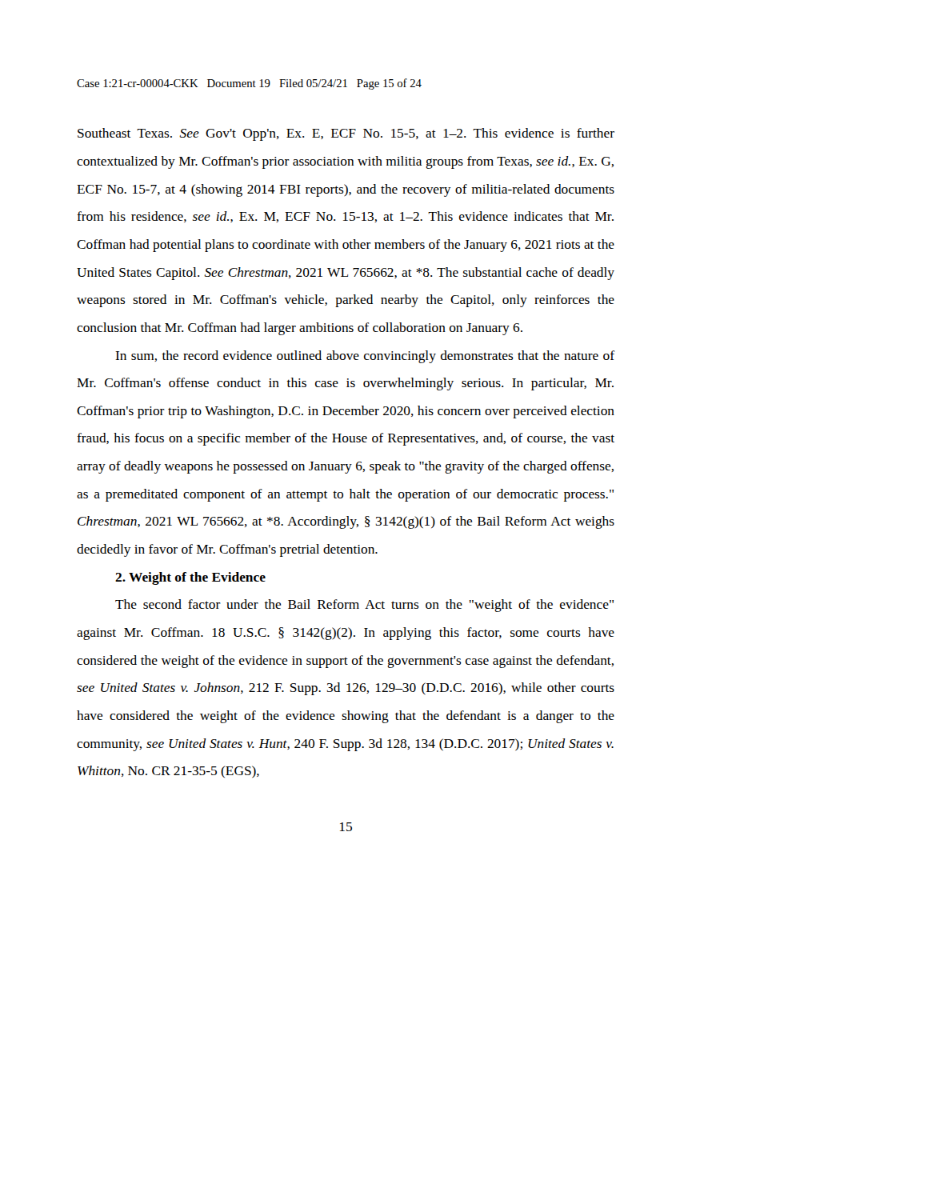Case 1:21-cr-00004-CKK Document 19 Filed 05/24/21 Page 15 of 24
Southeast Texas. See Gov't Opp'n, Ex. E, ECF No. 15-5, at 1–2. This evidence is further contextualized by Mr. Coffman's prior association with militia groups from Texas, see id., Ex. G, ECF No. 15-7, at 4 (showing 2014 FBI reports), and the recovery of militia-related documents from his residence, see id., Ex. M, ECF No. 15-13, at 1–2. This evidence indicates that Mr. Coffman had potential plans to coordinate with other members of the January 6, 2021 riots at the United States Capitol. See Chrestman, 2021 WL 765662, at *8. The substantial cache of deadly weapons stored in Mr. Coffman's vehicle, parked nearby the Capitol, only reinforces the conclusion that Mr. Coffman had larger ambitions of collaboration on January 6.
In sum, the record evidence outlined above convincingly demonstrates that the nature of Mr. Coffman's offense conduct in this case is overwhelmingly serious. In particular, Mr. Coffman's prior trip to Washington, D.C. in December 2020, his concern over perceived election fraud, his focus on a specific member of the House of Representatives, and, of course, the vast array of deadly weapons he possessed on January 6, speak to "the gravity of the charged offense, as a premeditated component of an attempt to halt the operation of our democratic process." Chrestman, 2021 WL 765662, at *8. Accordingly, § 3142(g)(1) of the Bail Reform Act weighs decidedly in favor of Mr. Coffman's pretrial detention.
2. Weight of the Evidence
The second factor under the Bail Reform Act turns on the "weight of the evidence" against Mr. Coffman. 18 U.S.C. § 3142(g)(2). In applying this factor, some courts have considered the weight of the evidence in support of the government's case against the defendant, see United States v. Johnson, 212 F. Supp. 3d 126, 129–30 (D.D.C. 2016), while other courts have considered the weight of the evidence showing that the defendant is a danger to the community, see United States v. Hunt, 240 F. Supp. 3d 128, 134 (D.D.C. 2017); United States v. Whitton, No. CR 21-35-5 (EGS),
15